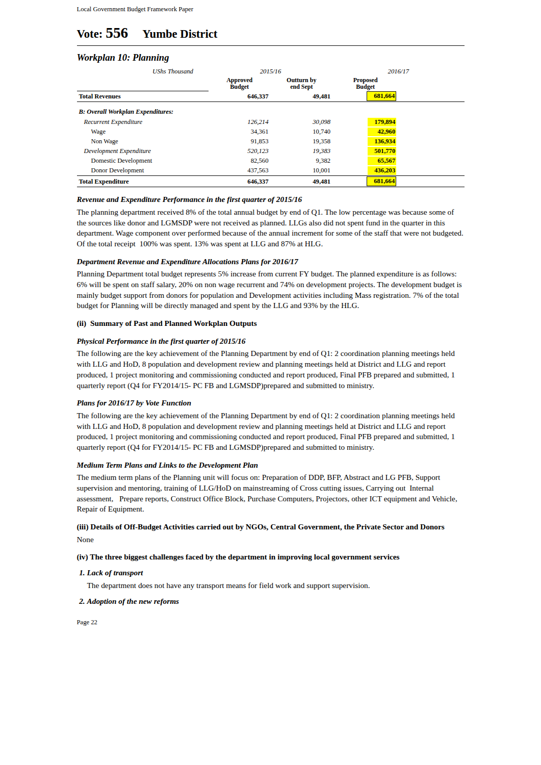Local Government Budget Framework Paper
Vote: 556 Yumbe District
Workplan 10: Planning
| UShs Thousand | 2015/16 | 2016/17 |
| | Approved Budget | Outturn by end Sept | Proposed Budget | |
| Total Revenues | 646,337 | 49,481 | 681,664 | |
| B: Overall Workplan Expenditures: | | | | |
| Recurrent Expenditure | 126,214 | 30,098 | 179,894 | |
| Wage | 34,361 | 10,740 | 42,960 | |
| Non Wage | 91,853 | 19,358 | 136,934 | |
| Development Expenditure | 520,123 | 19,383 | 501,770 | |
| Domestic Development | 82,560 | 9,382 | 65,567 | |
| Donor Development | 437,563 | 10,001 | 436,203 | |
| Total Expenditure | 646,337 | 49,481 | 681,664 | |
Revenue and Expenditure Performance in the first quarter of 2015/16
The planning department received 8% of the total annual budget by end of Q1. The low percentage was because some of the sources like donor and LGMSDP were not received as planned. LLGs also did not spent fund in the quarter in this department. Wage component over performed because of the annual increment for some of the staff that were not budgeted. Of the total receipt 100% was spent. 13% was spent at LLG and 87% at HLG.
Department Revenue and Expenditure Allocations Plans for 2016/17
Planning Department total budget represents 5% increase from current FY budget. The planned expenditure is as follows: 6% will be spent on staff salary, 20% on non wage recurrent and 74% on development projects. The development budget is mainly budget support from donors for population and Development activities including Mass registration. 7% of the total budget for Planning will be directly managed and spent by the LLG and 93% by the HLG.
(ii) Summary of Past and Planned Workplan Outputs
Physical Performance in the first quarter of 2015/16
The following are the key achievement of the Planning Department by end of Q1: 2 coordination planning meetings held with LLG and HoD, 8 population and development review and planning meetings held at District and LLG and report produced, 1 project monitoring and commissioning conducted and report produced, Final PFB prepared and submitted, 1 quarterly report (Q4 for FY2014/15- PC FB and LGMSDP)prepared and submitted to ministry.
Plans for 2016/17 by Vote Function
The following are the key achievement of the Planning Department by end of Q1: 2 coordination planning meetings held with LLG and HoD, 8 population and development review and planning meetings held at District and LLG and report produced, 1 project monitoring and commissioning conducted and report produced, Final PFB prepared and submitted, 1 quarterly report (Q4 for FY2014/15- PC FB and LGMSDP)prepared and submitted to ministry.
Medium Term Plans and Links to the Development Plan
The medium term plans of the Planning unit will focus on: Preparation of DDP, BFP, Abstract and LG PFB, Support supervision and mentoring, training of LLG/HoD on mainstreaming of Cross cutting issues, Carrying out Internal assessment, Prepare reports, Construct Office Block, Purchase Computers, Projectors, other ICT equipment and Vehicle, Repair of Equipment.
(iii) Details of Off-Budget Activities carried out by NGOs, Central Government, the Private Sector and Donors
None
(iv) The three biggest challenges faced by the department in improving local government services
Lack of transport
The department does not have any transport means for field work and support supervision.
Adoption of the new reforms
Page 22